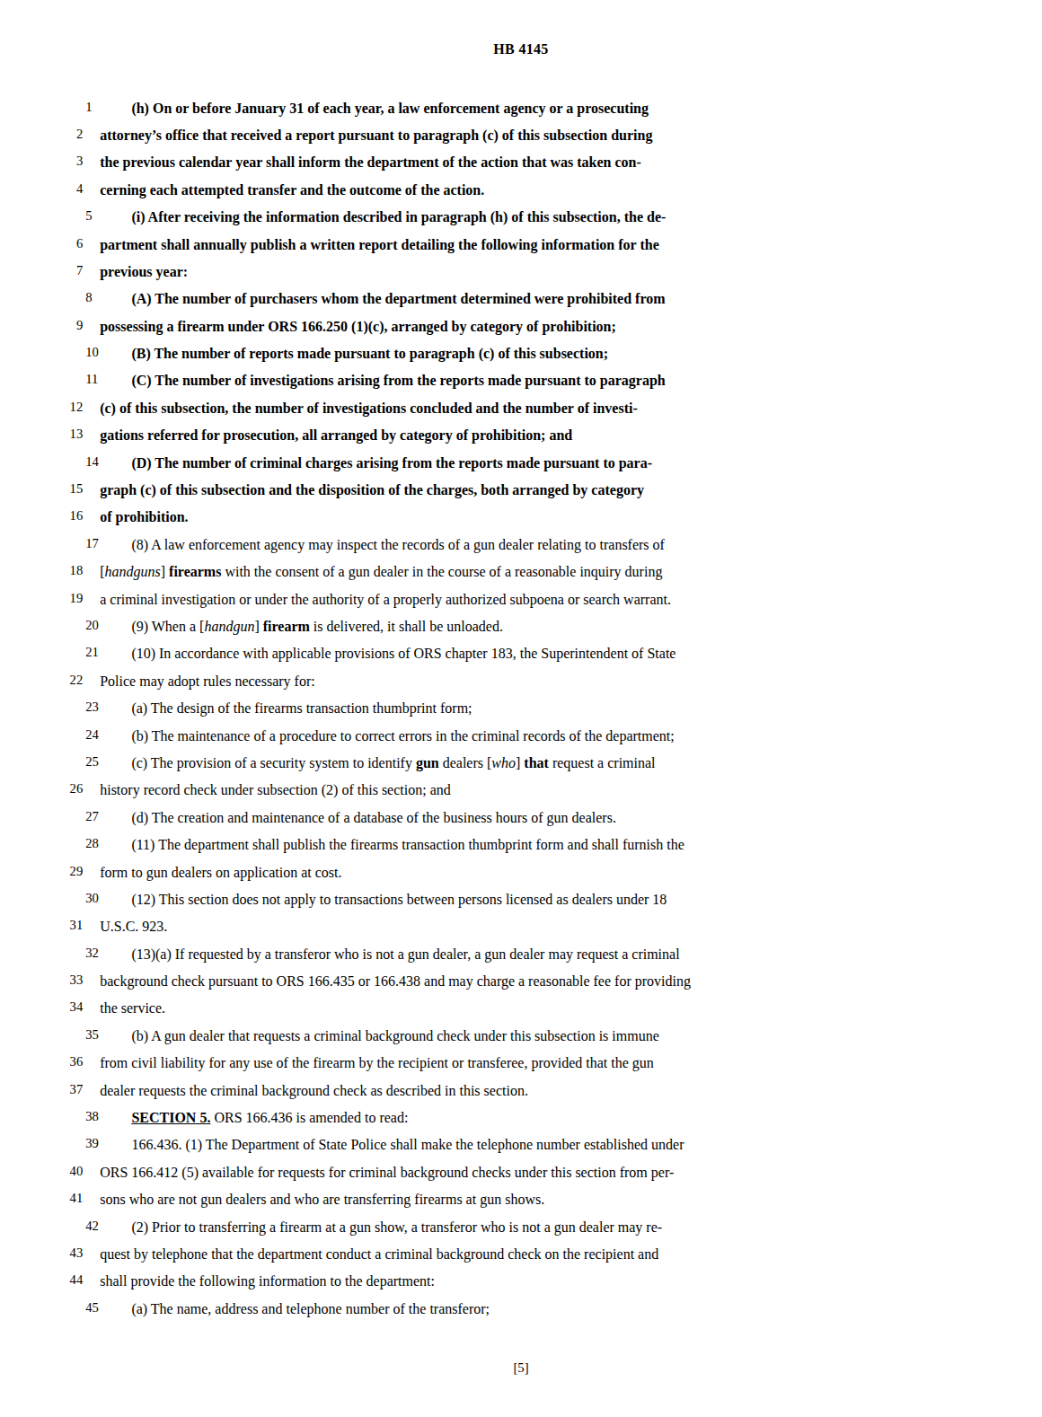HB 4145
(h) On or before January 31 of each year, a law enforcement agency or a prosecuting
attorney’s office that received a report pursuant to paragraph (c) of this subsection during
the previous calendar year shall inform the department of the action that was taken con-
cerning each attempted transfer and the outcome of the action.
(i) After receiving the information described in paragraph (h) of this subsection, the de-
partment shall annually publish a written report detailing the following information for the
previous year:
(A) The number of purchasers whom the department determined were prohibited from
possessing a firearm under ORS 166.250 (1)(c), arranged by category of prohibition;
(B) The number of reports made pursuant to paragraph (c) of this subsection;
(C) The number of investigations arising from the reports made pursuant to paragraph
(c) of this subsection, the number of investigations concluded and the number of investi-
gations referred for prosecution, all arranged by category of prohibition; and
(D) The number of criminal charges arising from the reports made pursuant to para-
graph (c) of this subsection and the disposition of the charges, both arranged by category
of prohibition.
(8) A law enforcement agency may inspect the records of a gun dealer relating to transfers of
[handguns] firearms with the consent of a gun dealer in the course of a reasonable inquiry during
a criminal investigation or under the authority of a properly authorized subpoena or search warrant.
(9) When a [handgun] firearm is delivered, it shall be unloaded.
(10) In accordance with applicable provisions of ORS chapter 183, the Superintendent of State
Police may adopt rules necessary for:
(a) The design of the firearms transaction thumbprint form;
(b) The maintenance of a procedure to correct errors in the criminal records of the department;
(c) The provision of a security system to identify gun dealers [who] that request a criminal
history record check under subsection (2) of this section; and
(d) The creation and maintenance of a database of the business hours of gun dealers.
(11) The department shall publish the firearms transaction thumbprint form and shall furnish the
form to gun dealers on application at cost.
(12) This section does not apply to transactions between persons licensed as dealers under 18
U.S.C. 923.
(13)(a) If requested by a transferor who is not a gun dealer, a gun dealer may request a criminal
background check pursuant to ORS 166.435 or 166.438 and may charge a reasonable fee for providing
the service.
(b) A gun dealer that requests a criminal background check under this subsection is immune
from civil liability for any use of the firearm by the recipient or transferee, provided that the gun
dealer requests the criminal background check as described in this section.
SECTION 5. ORS 166.436 is amended to read:
166.436. (1) The Department of State Police shall make the telephone number established under
ORS 166.412 (5) available for requests for criminal background checks under this section from per-
sons who are not gun dealers and who are transferring firearms at gun shows.
(2) Prior to transferring a firearm at a gun show, a transferor who is not a gun dealer may re-
quest by telephone that the department conduct a criminal background check on the recipient and
shall provide the following information to the department:
(a) The name, address and telephone number of the transferor;
[5]